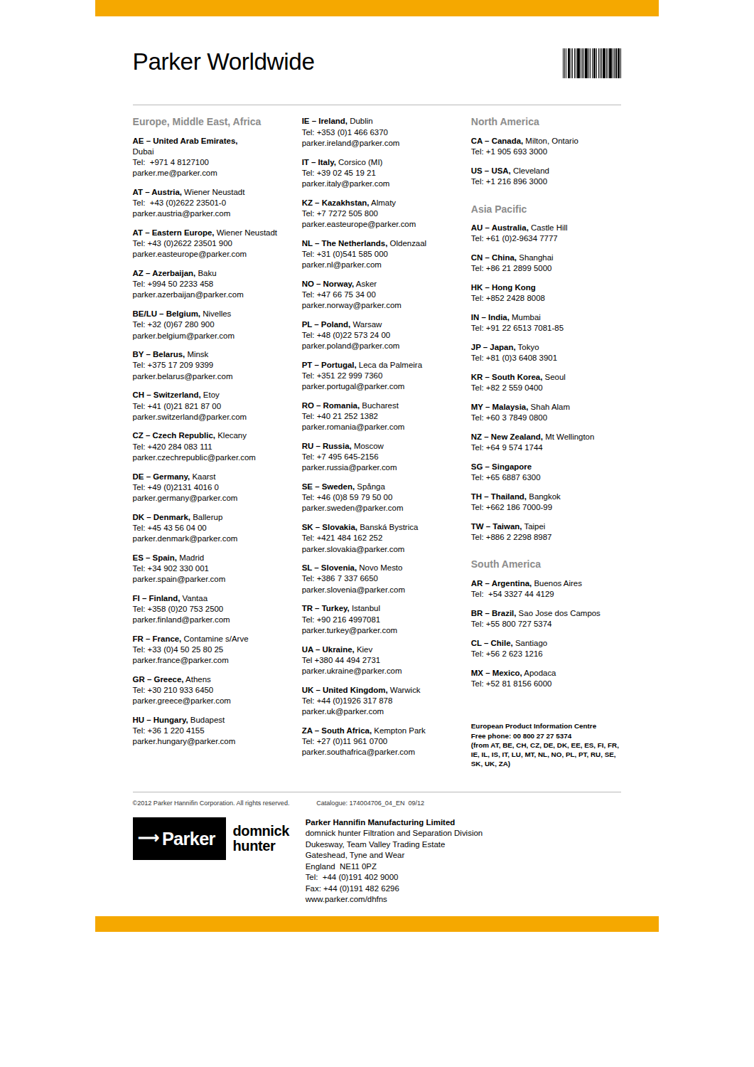Parker Worldwide
Europe, Middle East, Africa
AE – United Arab Emirates,
Dubai
Tel: +971 4 8127100
parker.me@parker.com
AT – Austria, Wiener Neustadt
Tel: +43 (0)2622 23501-0
parker.austria@parker.com
AT – Eastern Europe, Wiener Neustadt
Tel: +43 (0)2622 23501 900
parker.easteurope@parker.com
AZ – Azerbaijan, Baku
Tel: +994 50 2233 458
parker.azerbaijan@parker.com
BE/LU – Belgium, Nivelles
Tel: +32 (0)67 280 900
parker.belgium@parker.com
BY – Belarus, Minsk
Tel: +375 17 209 9399
parker.belarus@parker.com
CH – Switzerland, Etoy
Tel: +41 (0)21 821 87 00
parker.switzerland@parker.com
CZ – Czech Republic, Klecany
Tel: +420 284 083 111
parker.czechrepublic@parker.com
DE – Germany, Kaarst
Tel: +49 (0)2131 4016 0
parker.germany@parker.com
DK – Denmark, Ballerup
Tel: +45 43 56 04 00
parker.denmark@parker.com
ES – Spain, Madrid
Tel: +34 902 330 001
parker.spain@parker.com
FI – Finland, Vantaa
Tel: +358 (0)20 753 2500
parker.finland@parker.com
FR – France, Contamine s/Arve
Tel: +33 (0)4 50 25 80 25
parker.france@parker.com
GR – Greece, Athens
Tel: +30 210 933 6450
parker.greece@parker.com
HU – Hungary, Budapest
Tel: +36 1 220 4155
parker.hungary@parker.com
IE – Ireland, Dublin
Tel: +353 (0)1 466 6370
parker.ireland@parker.com
IT – Italy, Corsico (MI)
Tel: +39 02 45 19 21
parker.italy@parker.com
KZ – Kazakhstan, Almaty
Tel: +7 7272 505 800
parker.easteurope@parker.com
NL – The Netherlands, Oldenzaal
Tel: +31 (0)541 585 000
parker.nl@parker.com
NO – Norway, Asker
Tel: +47 66 75 34 00
parker.norway@parker.com
PL – Poland, Warsaw
Tel: +48 (0)22 573 24 00
parker.poland@parker.com
PT – Portugal, Leca da Palmeira
Tel: +351 22 999 7360
parker.portugal@parker.com
RO – Romania, Bucharest
Tel: +40 21 252 1382
parker.romania@parker.com
RU – Russia, Moscow
Tel: +7 495 645-2156
parker.russia@parker.com
SE – Sweden, Spånga
Tel: +46 (0)8 59 79 50 00
parker.sweden@parker.com
SK – Slovakia, Banská Bystrica
Tel: +421 484 162 252
parker.slovakia@parker.com
SL – Slovenia, Novo Mesto
Tel: +386 7 337 6650
parker.slovenia@parker.com
TR – Turkey, Istanbul
Tel: +90 216 4997081
parker.turkey@parker.com
UA – Ukraine, Kiev
Tel +380 44 494 2731
parker.ukraine@parker.com
UK – United Kingdom, Warwick
Tel: +44 (0)1926 317 878
parker.uk@parker.com
ZA – South Africa, Kempton Park
Tel: +27 (0)11 961 0700
parker.southafrica@parker.com
North America
CA – Canada, Milton, Ontario
Tel: +1 905 693 3000
US – USA, Cleveland
Tel: +1 216 896 3000
Asia Pacific
AU – Australia, Castle Hill
Tel: +61 (0)2-9634 7777
CN – China, Shanghai
Tel: +86 21 2899 5000
HK – Hong Kong
Tel: +852 2428 8008
IN – India, Mumbai
Tel: +91 22 6513 7081-85
JP – Japan, Tokyo
Tel: +81 (0)3 6408 3901
KR – South Korea, Seoul
Tel: +82 2 559 0400
MY – Malaysia, Shah Alam
Tel: +60 3 7849 0800
NZ – New Zealand, Mt Wellington
Tel: +64 9 574 1744
SG – Singapore
Tel: +65 6887 6300
TH – Thailand, Bangkok
Tel: +662 186 7000-99
TW – Taiwan, Taipei
Tel: +886 2 2298 8987
South America
AR – Argentina, Buenos Aires
Tel: +54 3327 44 4129
BR – Brazil, Sao Jose dos Campos
Tel: +55 800 727 5374
CL – Chile, Santiago
Tel: +56 2 623 1216
MX – Mexico, Apodaca
Tel: +52 81 8156 6000
European Product Information Centre
Free phone: 00 800 27 27 5374
(from AT, BE, CH, CZ, DE, DK, EE, ES, FI, FR, IE, IL, IS, IT, LU, MT, NL, NO, PL, PT, RU, SE, SK, UK, ZA)
©2012 Parker Hannifin Corporation. All rights reserved.Catalogue: 174004706_04_EN 09/12
⟶ Parker
domnick hunter
Parker Hannifin Manufacturing Limited
domnick hunter Filtration and Separation Division
Dukesway, Team Valley Trading Estate
Gateshead, Tyne and Wear
England NE11 0PZ
Tel: +44 (0)191 402 9000
Fax: +44 (0)191 482 6296
www.parker.com/dhfns